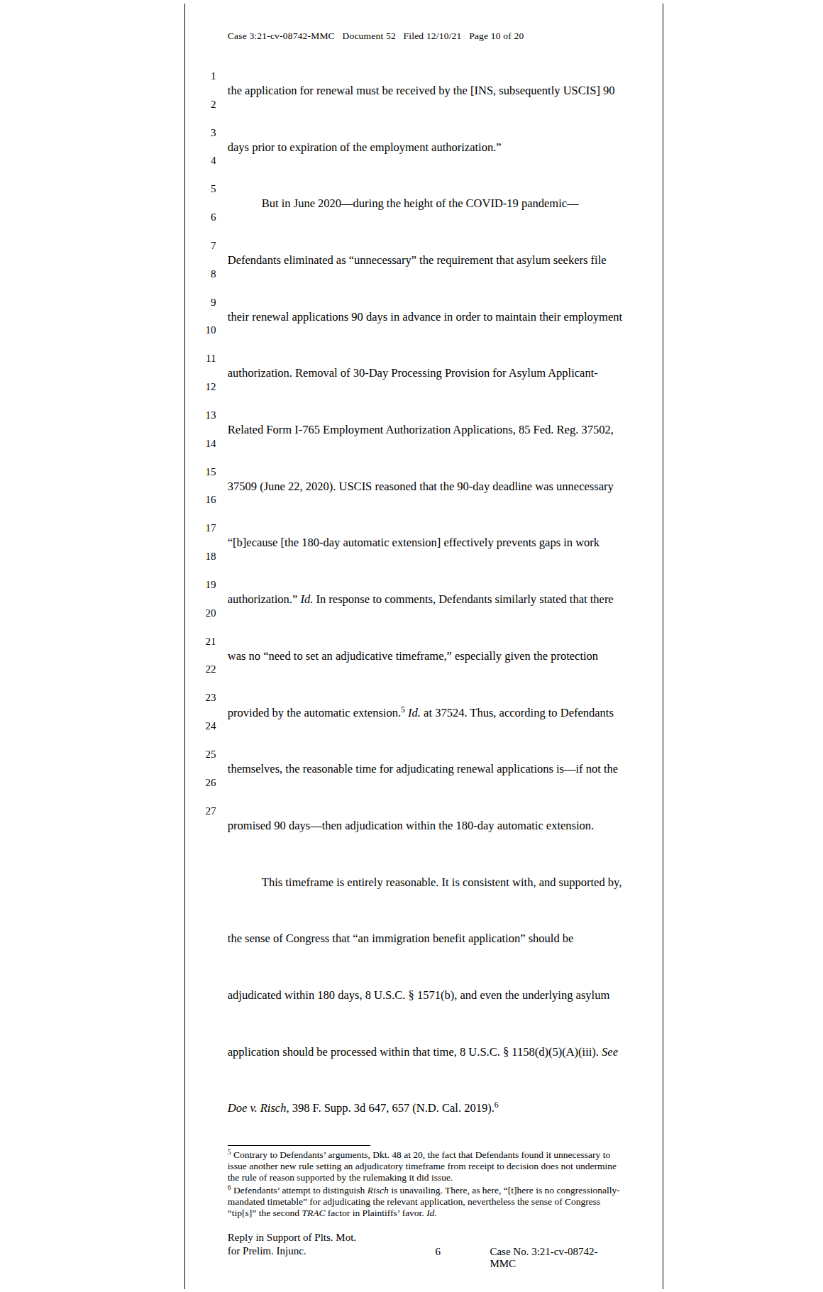Case 3:21-cv-08742-MMC Document 52 Filed 12/10/21 Page 10 of 20
1
2
3
4
5
6
7
8
9
10
11
12
13
14
15
16
17
18
19
20
21
22
23
24
25
26
27
the application for renewal must be received by the [INS, subsequently USCIS] 90 days prior to expiration of the employment authorization.”
But in June 2020—during the height of the COVID-19 pandemic— Defendants eliminated as “unnecessary” the requirement that asylum seekers file their renewal applications 90 days in advance in order to maintain their employment authorization. Removal of 30-Day Processing Provision for Asylum Applicant-Related Form I-765 Employment Authorization Applications, 85 Fed. Reg. 37502, 37509 (June 22, 2020). USCIS reasoned that the 90-day deadline was unnecessary “[b]ecause [the 180-day automatic extension] effectively prevents gaps in work authorization.” Id. In response to comments, Defendants similarly stated that there was no “need to set an adjudicative timeframe,” especially given the protection provided by the automatic extension.5 Id. at 37524. Thus, according to Defendants themselves, the reasonable time for adjudicating renewal applications is—if not the promised 90 days—then adjudication within the 180-day automatic extension.
This timeframe is entirely reasonable. It is consistent with, and supported by, the sense of Congress that “an immigration benefit application” should be adjudicated within 180 days, 8 U.S.C. § 1571(b), and even the underlying asylum application should be processed within that time, 8 U.S.C. § 1158(d)(5)(A)(iii). See Doe v. Risch, 398 F. Supp. 3d 647, 657 (N.D. Cal. 2019).6
5 Contrary to Defendants’ arguments, Dkt. 48 at 20, the fact that Defendants found it unnecessary to issue another new rule setting an adjudicatory timeframe from receipt to decision does not undermine the rule of reason supported by the rulemaking it did issue.
6 Defendants’ attempt to distinguish Risch is unavailing. There, as here, “[t]here is no congressionally-mandated timetable” for adjudicating the relevant application, nevertheless the sense of Congress “tip[s]” the second TRAC factor in Plaintiffs’ favor. Id.
Reply in Support of Plts. Mot.
for Prelim. Injunc.
6
Case No. 3:21-cv-08742-MMC